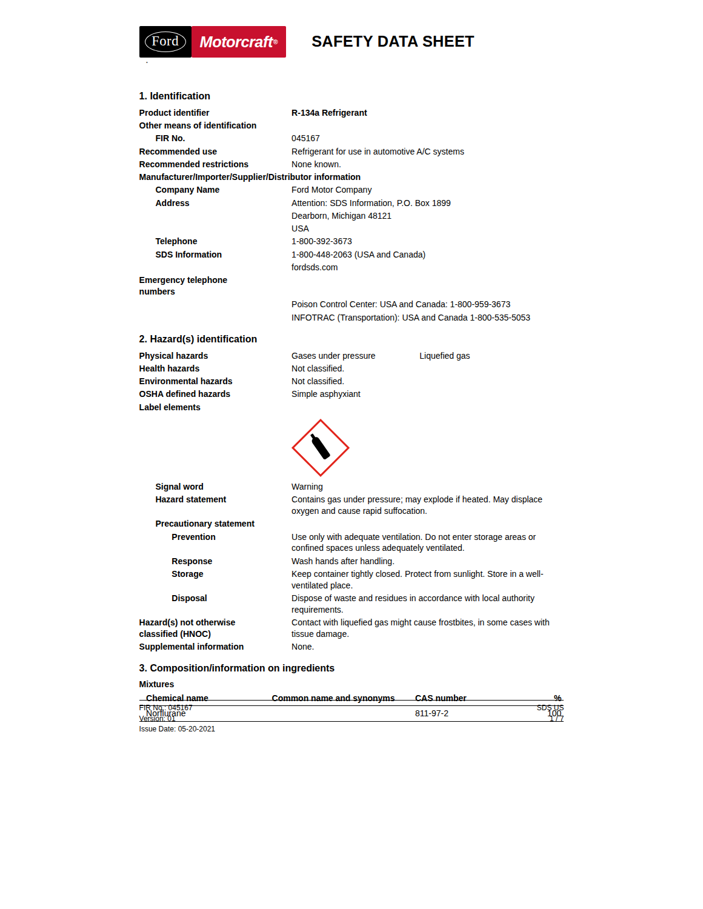Ford
Motorcraft®
SAFETY DATA SHEET
•
1. Identification
| Product identifier | R-134a Refrigerant |
| Other means of identification | |
| FIR No. | 045167 |
| Recommended use | Refrigerant for use in automotive A/C systems |
| Recommended restrictions | None known. |
| Manufacturer/Importer/Supplier/Distributor information |
| Company Name | Ford Motor Company |
| Address | Attention: SDS Information, P.O. Box 1899 |
| | Dearborn, Michigan 48121 |
| | USA |
| Telephone | 1-800-392-3673 |
| SDS Information | 1-800-448-2063 (USA and Canada) |
| | fordsds.com |
| Emergency telephone numbers | |
| | Poison Control Center: USA and Canada: 1-800-959-3673 |
| | INFOTRAC (Transportation): USA and Canada 1-800-535-5053 |
2. Hazard(s) identification
| Physical hazards | Gases under pressure | Liquefied gas |
| Health hazards | Not classified. |
| Environmental hazards | Not classified. |
| OSHA defined hazards | Simple asphyxiant |
| Label elements | |
| Signal word | Warning |
| Hazard statement | Contains gas under pressure; may explode if heated. May displace oxygen and cause rapid suffocation. |
| Precautionary statement | |
| Prevention | Use only with adequate ventilation. Do not enter storage areas or confined spaces unless adequately ventilated. |
| Response | Wash hands after handling. |
| Storage | Keep container tightly closed. Protect from sunlight. Store in a well-ventilated place. |
| Disposal | Dispose of waste and residues in accordance with local authority requirements. |
| Hazard(s) not otherwise classified (HNOC) | Contact with liquefied gas might cause frostbites, in some cases with tissue damage. |
| Supplemental information | None. |
3. Composition/information on ingredients
Mixtures
| Chemical name | Common name and synonyms | CAS number | % |
| --- | --- | --- | --- |
| Norflurane | | 811-97-2 | 100 |
FIR No.: 045167
Version: 01
Issue Date: 05-20-2021
SDS US
1 / 7